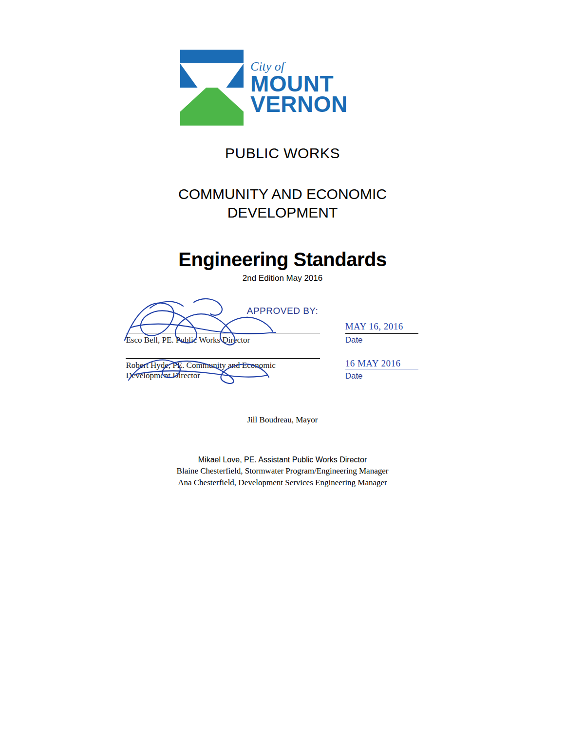City of MOUNT VERNON
PUBLIC WORKS
COMMUNITY AND ECONOMIC
DEVELOPMENT
Engineering Standards
2nd Edition May 2016
APPROVED BY:
Esco Bell, PE. Public Works Director
MAY 16, 2016
Date
Robert Hyde, PE. Community and Economic
Development Director
16 MAY 2016
Date
Jill Boudreau, Mayor
Mikael Love, PE. Assistant Public Works Director
Blaine Chesterfield, Stormwater Program/Engineering Manager
Ana Chesterfield, Development Services Engineering Manager